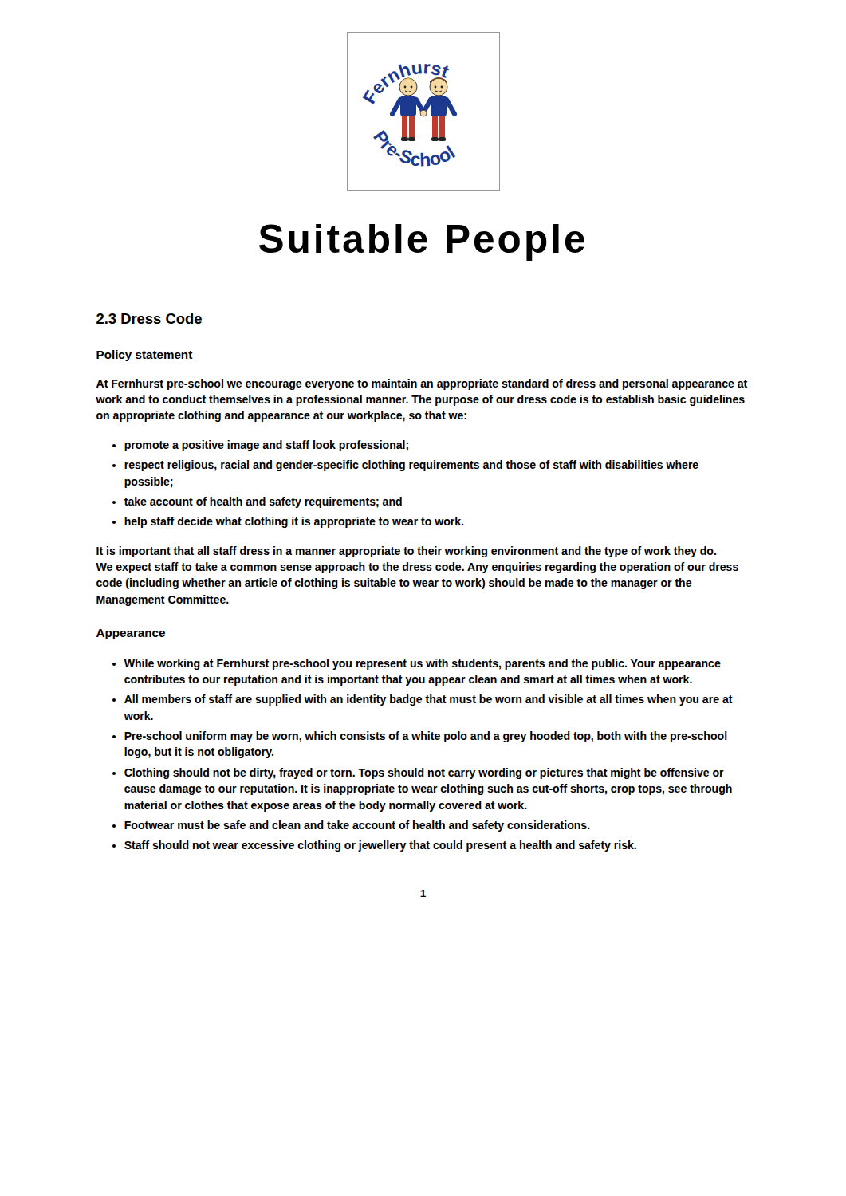Fernhurst Pre-School
Suitable People
2.3 Dress Code
Policy statement
At Fernhurst pre-school we encourage everyone to maintain an appropriate standard of dress and personal appearance at work and to conduct themselves in a professional manner. The purpose of our dress code is to establish basic guidelines on appropriate clothing and appearance at our workplace, so that we:
promote a positive image and staff look professional;
respect religious, racial and gender-specific clothing requirements and those of staff with disabilities where possible;
take account of health and safety requirements; and
help staff decide what clothing it is appropriate to wear to work.
It is important that all staff dress in a manner appropriate to their working environment and the type of work they do.
We expect staff to take a common sense approach to the dress code. Any enquiries regarding the operation of our dress code (including whether an article of clothing is suitable to wear to work) should be made to the manager or the Management Committee.
Appearance
While working at Fernhurst pre-school you represent us with students, parents and the public. Your appearance contributes to our reputation and it is important that you appear clean and smart at all times when at work.
All members of staff are supplied with an identity badge that must be worn and visible at all times when you are at work.
Pre-school uniform may be worn, which consists of a white polo and a grey hooded top, both with the pre-school logo, but it is not obligatory.
Clothing should not be dirty, frayed or torn. Tops should not carry wording or pictures that might be offensive or cause damage to our reputation. It is inappropriate to wear clothing such as cut-off shorts, crop tops, see through material or clothes that expose areas of the body normally covered at work.
Footwear must be safe and clean and take account of health and safety considerations.
Staff should not wear excessive clothing or jewellery that could present a health and safety risk.
1